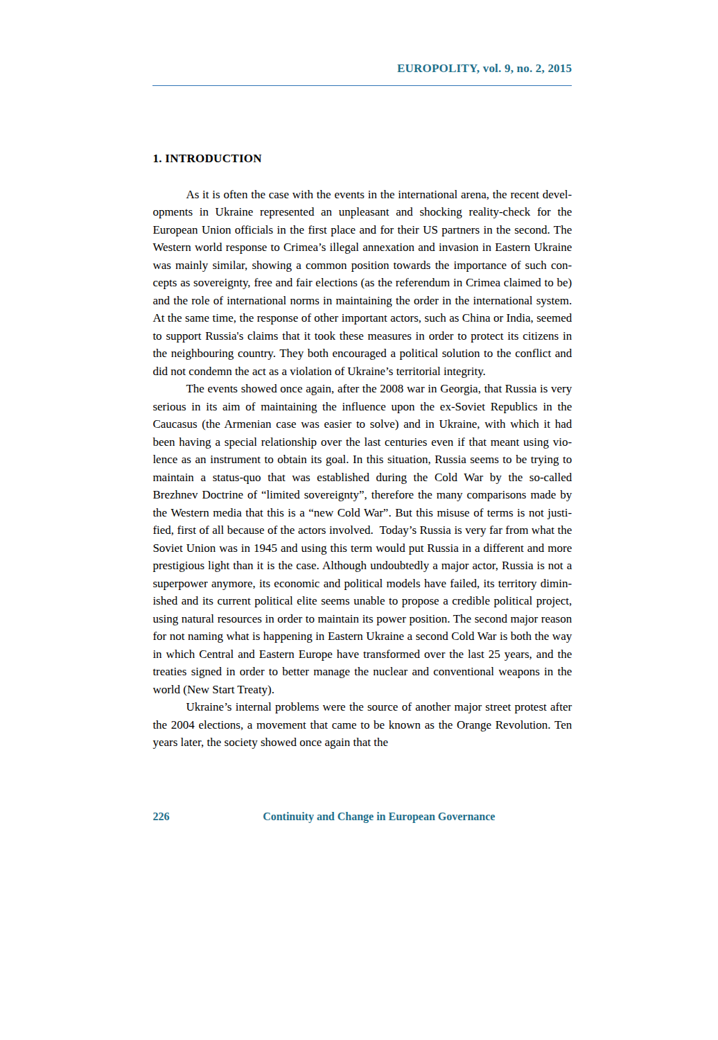EUROPOLITY, vol. 9, no. 2, 2015
1. INTRODUCTION
As it is often the case with the events in the international arena, the recent developments in Ukraine represented an unpleasant and shocking reality-check for the European Union officials in the first place and for their US partners in the second. The Western world response to Crimea’s illegal annexation and invasion in Eastern Ukraine was mainly similar, showing a common position towards the importance of such concepts as sovereignty, free and fair elections (as the referendum in Crimea claimed to be) and the role of international norms in maintaining the order in the international system. At the same time, the response of other important actors, such as China or India, seemed to support Russia's claims that it took these measures in order to protect its citizens in the neighbouring country. They both encouraged a political solution to the conflict and did not condemn the act as a violation of Ukraine’s territorial integrity.
The events showed once again, after the 2008 war in Georgia, that Russia is very serious in its aim of maintaining the influence upon the ex-Soviet Republics in the Caucasus (the Armenian case was easier to solve) and in Ukraine, with which it had been having a special relationship over the last centuries even if that meant using violence as an instrument to obtain its goal. In this situation, Russia seems to be trying to maintain a status-quo that was established during the Cold War by the so-called Brezhnev Doctrine of “limited sovereignty”, therefore the many comparisons made by the Western media that this is a “new Cold War”. But this misuse of terms is not justified, first of all because of the actors involved. Today’s Russia is very far from what the Soviet Union was in 1945 and using this term would put Russia in a different and more prestigious light than it is the case. Although undoubtedly a major actor, Russia is not a superpower anymore, its economic and political models have failed, its territory diminished and its current political elite seems unable to propose a credible political project, using natural resources in order to maintain its power position. The second major reason for not naming what is happening in Eastern Ukraine a second Cold War is both the way in which Central and Eastern Europe have transformed over the last 25 years, and the treaties signed in order to better manage the nuclear and conventional weapons in the world (New Start Treaty).
Ukraine’s internal problems were the source of another major street protest after the 2004 elections, a movement that came to be known as the Orange Revolution. Ten years later, the society showed once again that the
226
Continuity and Change in European Governance